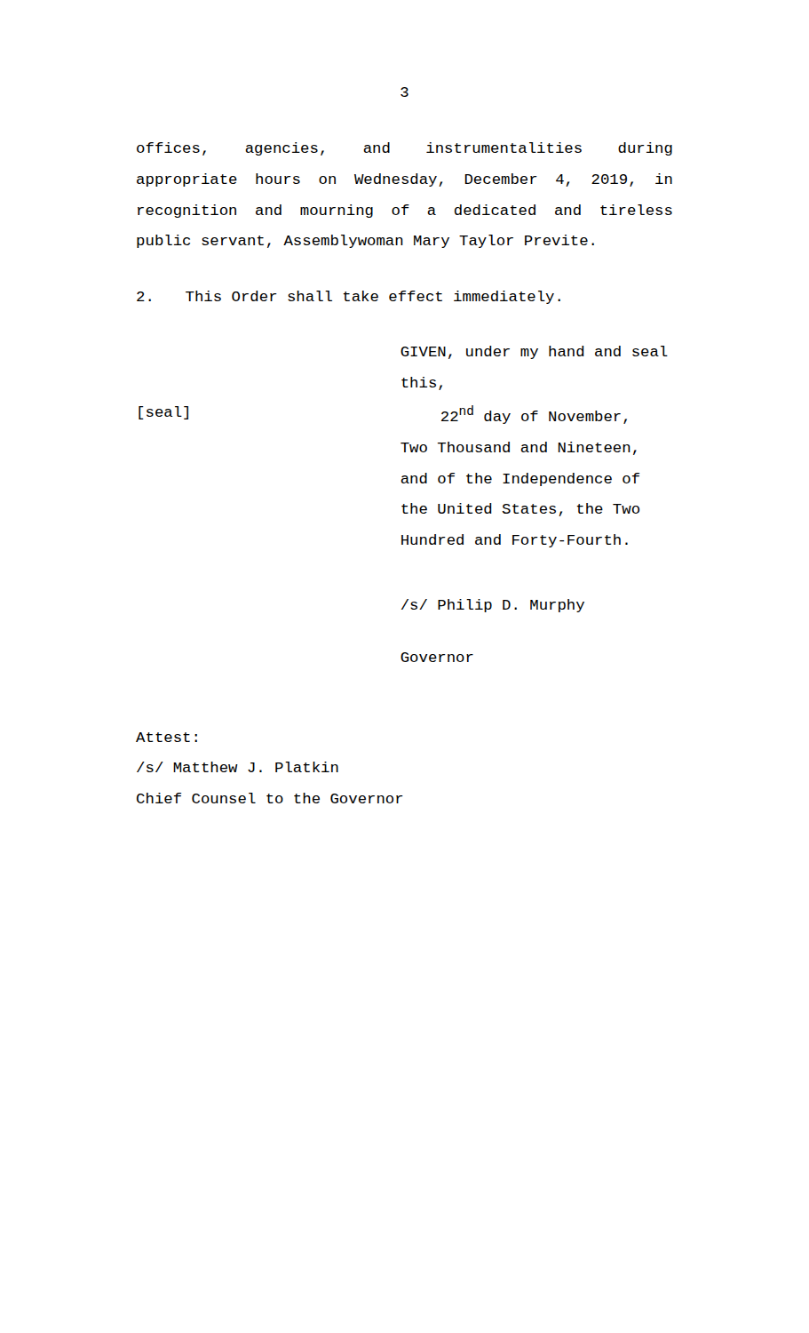3
offices, agencies, and instrumentalities during appropriate hours on Wednesday, December 4, 2019, in recognition and mourning of a dedicated and tireless public servant, Assemblywoman Mary Taylor Previte.
2. This Order shall take effect immediately.
[seal]
GIVEN, under my hand and seal this, 22nd day of November, Two Thousand and Nineteen, and of the Independence of the United States, the Two Hundred and Forty-Fourth.
/s/ Philip D. Murphy Governor
Attest:
/s/ Matthew J. Platkin
Chief Counsel to the Governor